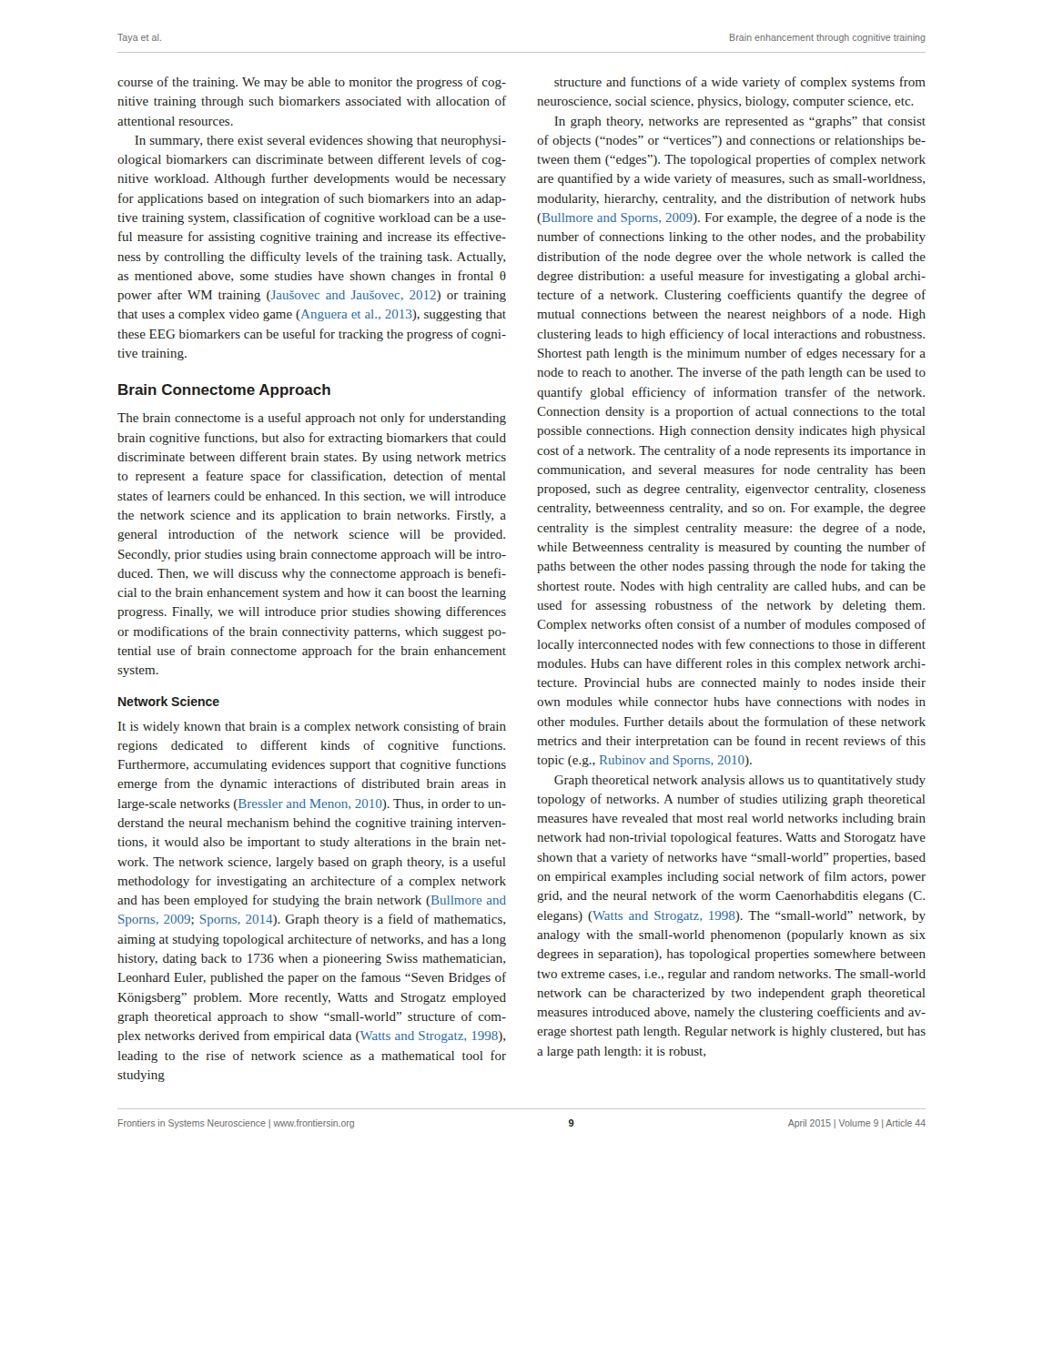Taya et al.
Brain enhancement through cognitive training
course of the training. We may be able to monitor the progress of cognitive training through such biomarkers associated with allocation of attentional resources.
In summary, there exist several evidences showing that neurophysiological biomarkers can discriminate between different levels of cognitive workload. Although further developments would be necessary for applications based on integration of such biomarkers into an adaptive training system, classification of cognitive workload can be a useful measure for assisting cognitive training and increase its effectiveness by controlling the difficulty levels of the training task. Actually, as mentioned above, some studies have shown changes in frontal θ power after WM training (Jaušovec and Jaušovec, 2012) or training that uses a complex video game (Anguera et al., 2013), suggesting that these EEG biomarkers can be useful for tracking the progress of cognitive training.
Brain Connectome Approach
The brain connectome is a useful approach not only for understanding brain cognitive functions, but also for extracting biomarkers that could discriminate between different brain states. By using network metrics to represent a feature space for classification, detection of mental states of learners could be enhanced. In this section, we will introduce the network science and its application to brain networks. Firstly, a general introduction of the network science will be provided. Secondly, prior studies using brain connectome approach will be introduced. Then, we will discuss why the connectome approach is beneficial to the brain enhancement system and how it can boost the learning progress. Finally, we will introduce prior studies showing differences or modifications of the brain connectivity patterns, which suggest potential use of brain connectome approach for the brain enhancement system.
Network Science
It is widely known that brain is a complex network consisting of brain regions dedicated to different kinds of cognitive functions. Furthermore, accumulating evidences support that cognitive functions emerge from the dynamic interactions of distributed brain areas in large-scale networks (Bressler and Menon, 2010). Thus, in order to understand the neural mechanism behind the cognitive training interventions, it would also be important to study alterations in the brain network. The network science, largely based on graph theory, is a useful methodology for investigating an architecture of a complex network and has been employed for studying the brain network (Bullmore and Sporns, 2009; Sporns, 2014). Graph theory is a field of mathematics, aiming at studying topological architecture of networks, and has a long history, dating back to 1736 when a pioneering Swiss mathematician, Leonhard Euler, published the paper on the famous “Seven Bridges of Königsberg” problem. More recently, Watts and Strogatz employed graph theoretical approach to show “small-world” structure of complex networks derived from empirical data (Watts and Strogatz, 1998), leading to the rise of network science as a mathematical tool for studying
structure and functions of a wide variety of complex systems from neuroscience, social science, physics, biology, computer science, etc.
In graph theory, networks are represented as “graphs” that consist of objects (“nodes” or “vertices”) and connections or relationships between them (“edges”). The topological properties of complex network are quantified by a wide variety of measures, such as small-worldness, modularity, hierarchy, centrality, and the distribution of network hubs (Bullmore and Sporns, 2009). For example, the degree of a node is the number of connections linking to the other nodes, and the probability distribution of the node degree over the whole network is called the degree distribution: a useful measure for investigating a global architecture of a network. Clustering coefficients quantify the degree of mutual connections between the nearest neighbors of a node. High clustering leads to high efficiency of local interactions and robustness. Shortest path length is the minimum number of edges necessary for a node to reach to another. The inverse of the path length can be used to quantify global efficiency of information transfer of the network. Connection density is a proportion of actual connections to the total possible connections. High connection density indicates high physical cost of a network. The centrality of a node represents its importance in communication, and several measures for node centrality has been proposed, such as degree centrality, eigenvector centrality, closeness centrality, betweenness centrality, and so on. For example, the degree centrality is the simplest centrality measure: the degree of a node, while Betweenness centrality is measured by counting the number of paths between the other nodes passing through the node for taking the shortest route. Nodes with high centrality are called hubs, and can be used for assessing robustness of the network by deleting them. Complex networks often consist of a number of modules composed of locally interconnected nodes with few connections to those in different modules. Hubs can have different roles in this complex network architecture. Provincial hubs are connected mainly to nodes inside their own modules while connector hubs have connections with nodes in other modules. Further details about the formulation of these network metrics and their interpretation can be found in recent reviews of this topic (e.g., Rubinov and Sporns, 2010).
Graph theoretical network analysis allows us to quantitatively study topology of networks. A number of studies utilizing graph theoretical measures have revealed that most real world networks including brain network had non-trivial topological features. Watts and Storogatz have shown that a variety of networks have “small-world” properties, based on empirical examples including social network of film actors, power grid, and the neural network of the worm Caenorhabditis elegans (C. elegans) (Watts and Strogatz, 1998). The “small-world” network, by analogy with the small-world phenomenon (popularly known as six degrees in separation), has topological properties somewhere between two extreme cases, i.e., regular and random networks. The small-world network can be characterized by two independent graph theoretical measures introduced above, namely the clustering coefficients and average shortest path length. Regular network is highly clustered, but has a large path length: it is robust,
Frontiers in Systems Neuroscience | www.frontiersin.org
9
April 2015 | Volume 9 | Article 44